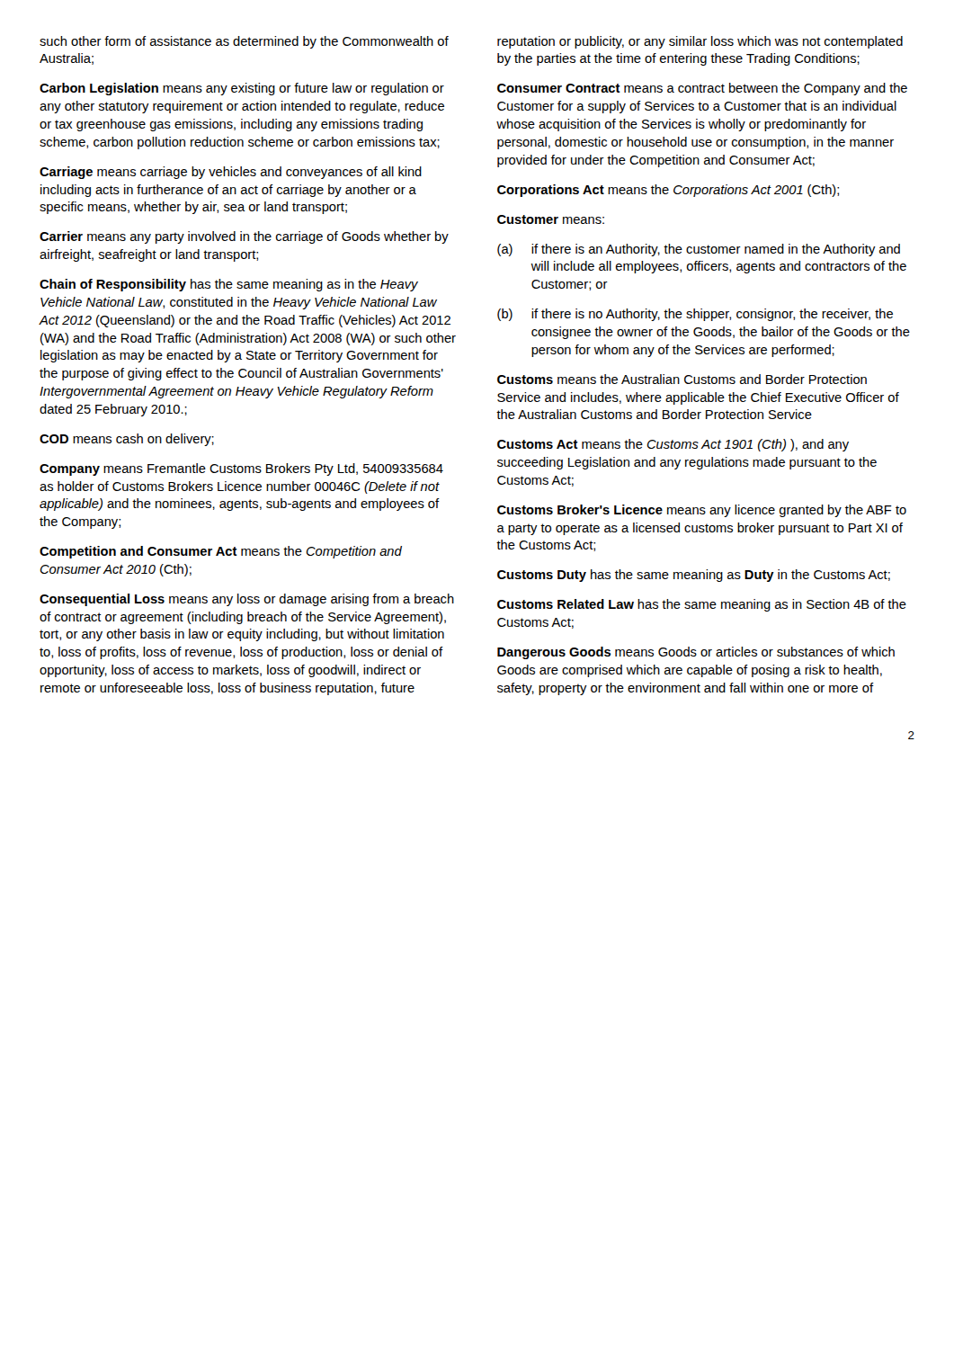such other form of assistance as determined by the Commonwealth of Australia;
Carbon Legislation means any existing or future law or regulation or any other statutory requirement or action intended to regulate, reduce or tax greenhouse gas emissions, including any emissions trading scheme, carbon pollution reduction scheme or carbon emissions tax;
Carriage means carriage by vehicles and conveyances of all kind including acts in furtherance of an act of carriage by another or a specific means, whether by air, sea or land transport;
Carrier means any party involved in the carriage of Goods whether by airfreight, seafreight or land transport;
Chain of Responsibility has the same meaning as in the Heavy Vehicle National Law, constituted in the Heavy Vehicle National Law Act 2012 (Queensland) or the and the Road Traffic (Vehicles) Act 2012 (WA) and the Road Traffic (Administration) Act 2008 (WA) or such other legislation as may be enacted by a State or Territory Government for the purpose of giving effect to the Council of Australian Governments' Intergovernmental Agreement on Heavy Vehicle Regulatory Reform dated 25 February 2010.;
COD means cash on delivery;
Company means Fremantle Customs Brokers Pty Ltd, 54009335684 as holder of Customs Brokers Licence number 00046C (Delete if not applicable) and the nominees, agents, sub-agents and employees of the Company;
Competition and Consumer Act means the Competition and Consumer Act 2010 (Cth);
Consequential Loss means any loss or damage arising from a breach of contract or agreement (including breach of the Service Agreement), tort, or any other basis in law or equity including, but without limitation to, loss of profits, loss of revenue, loss of production, loss or denial of opportunity, loss of access to markets, loss of goodwill, indirect or remote or unforeseeable loss, loss of business reputation, future reputation or publicity, or any similar loss which was not contemplated by the parties at the time of entering these Trading Conditions;
Consumer Contract means a contract between the Company and the Customer for a supply of Services to a Customer that is an individual whose acquisition of the Services is wholly or predominantly for personal, domestic or household use or consumption, in the manner provided for under the Competition and Consumer Act;
Corporations Act means the Corporations Act 2001 (Cth);
Customer means:
(a)
if there is an Authority, the customer named in the Authority and will include all employees, officers, agents and contractors of the Customer; or
(b)
if there is no Authority, the shipper, consignor, the receiver, the consignee the owner of the Goods, the bailor of the Goods or the person for whom any of the Services are performed;
Customs means the Australian Customs and Border Protection Service and includes, where applicable the Chief Executive Officer of the Australian Customs and Border Protection Service
Customs Act means the Customs Act 1901 (Cth) ), and any succeeding Legislation and any regulations made pursuant to the Customs Act;
Customs Broker's Licence means any licence granted by the ABF to a party to operate as a licensed customs broker pursuant to Part XI of the Customs Act;
Customs Duty has the same meaning as Duty in the Customs Act;
Customs Related Law has the same meaning as in Section 4B of the Customs Act;
Dangerous Goods means Goods or articles or substances of which Goods are comprised which are capable of posing a risk to health, safety, property or the environment and fall within one or more of
2